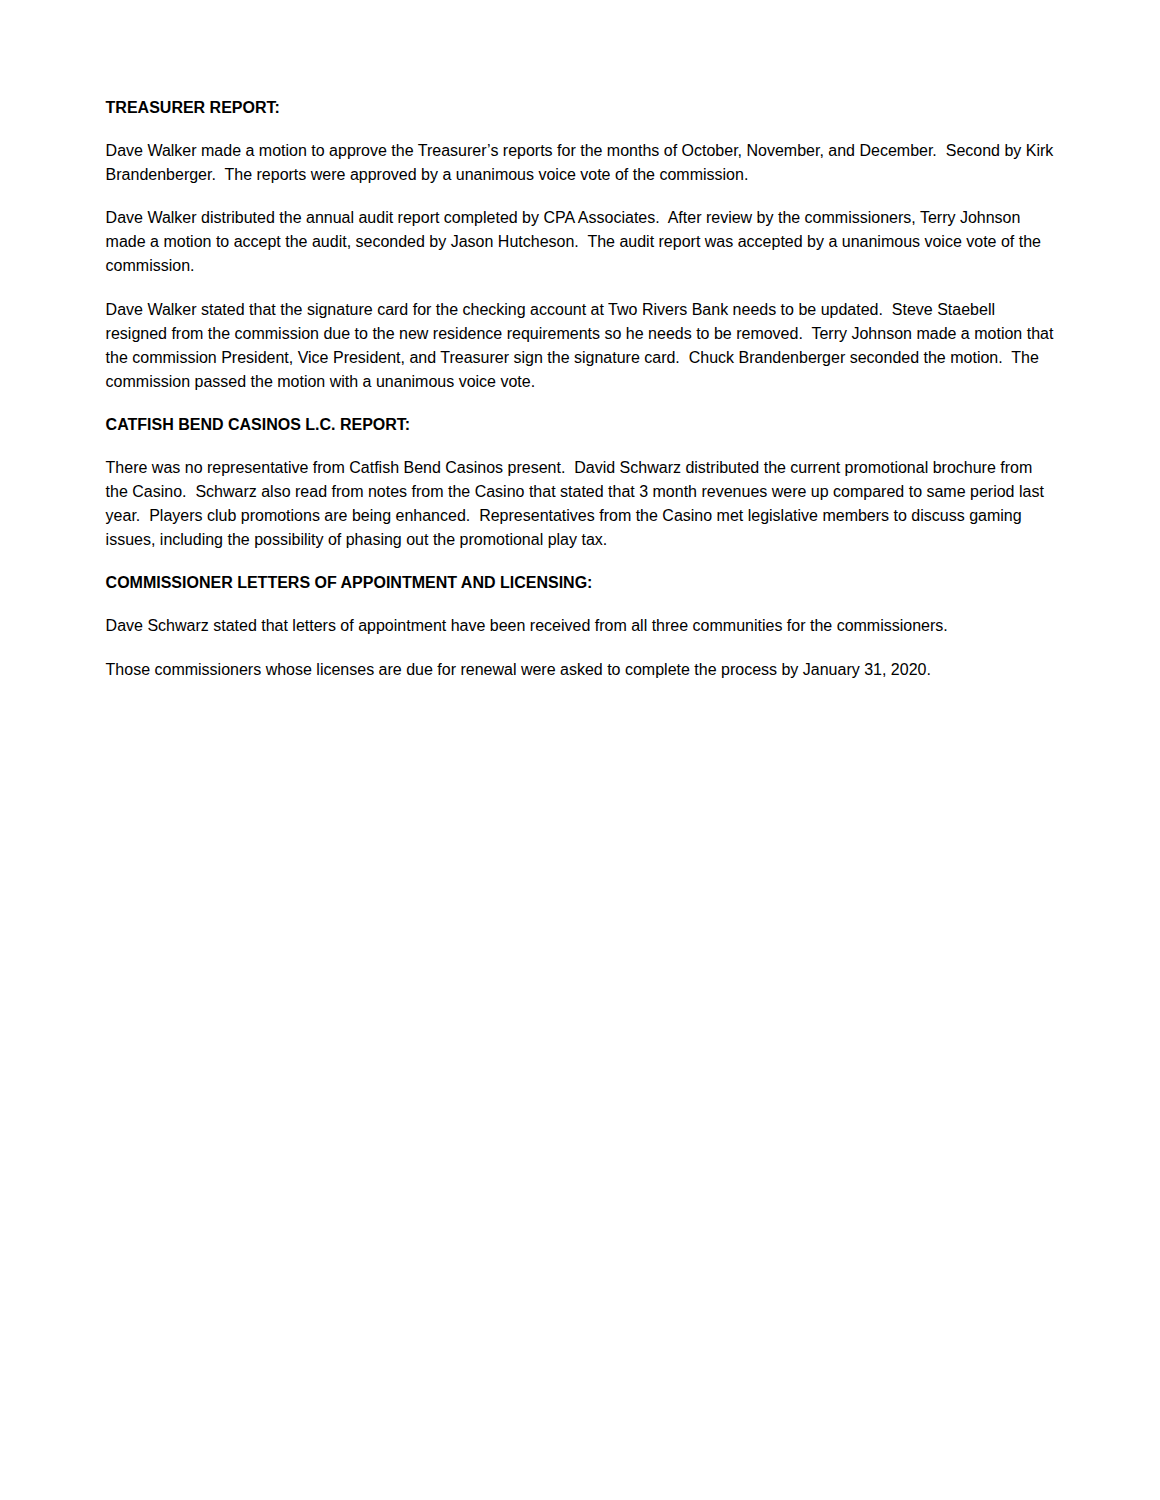Treasurer Report:
Dave Walker made a motion to approve the Treasurer’s reports for the months of October, November, and December. Second by Kirk Brandenberger. The reports were approved by a unanimous voice vote of the commission.
Dave Walker distributed the annual audit report completed by CPA Associates. After review by the commissioners, Terry Johnson made a motion to accept the audit, seconded by Jason Hutcheson. The audit report was accepted by a unanimous voice vote of the commission.
Dave Walker stated that the signature card for the checking account at Two Rivers Bank needs to be updated. Steve Staebell resigned from the commission due to the new residence requirements so he needs to be removed. Terry Johnson made a motion that the commission President, Vice President, and Treasurer sign the signature card. Chuck Brandenberger seconded the motion. The commission passed the motion with a unanimous voice vote.
Catfish Bend Casinos L.C. Report:
There was no representative from Catfish Bend Casinos present. David Schwarz distributed the current promotional brochure from the Casino. Schwarz also read from notes from the Casino that stated that 3 month revenues were up compared to same period last year. Players club promotions are being enhanced. Representatives from the Casino met legislative members to discuss gaming issues, including the possibility of phasing out the promotional play tax.
Commissioner Letters of Appointment and Licensing:
Dave Schwarz stated that letters of appointment have been received from all three communities for the commissioners.
Those commissioners whose licenses are due for renewal were asked to complete the process by January 31, 2020.